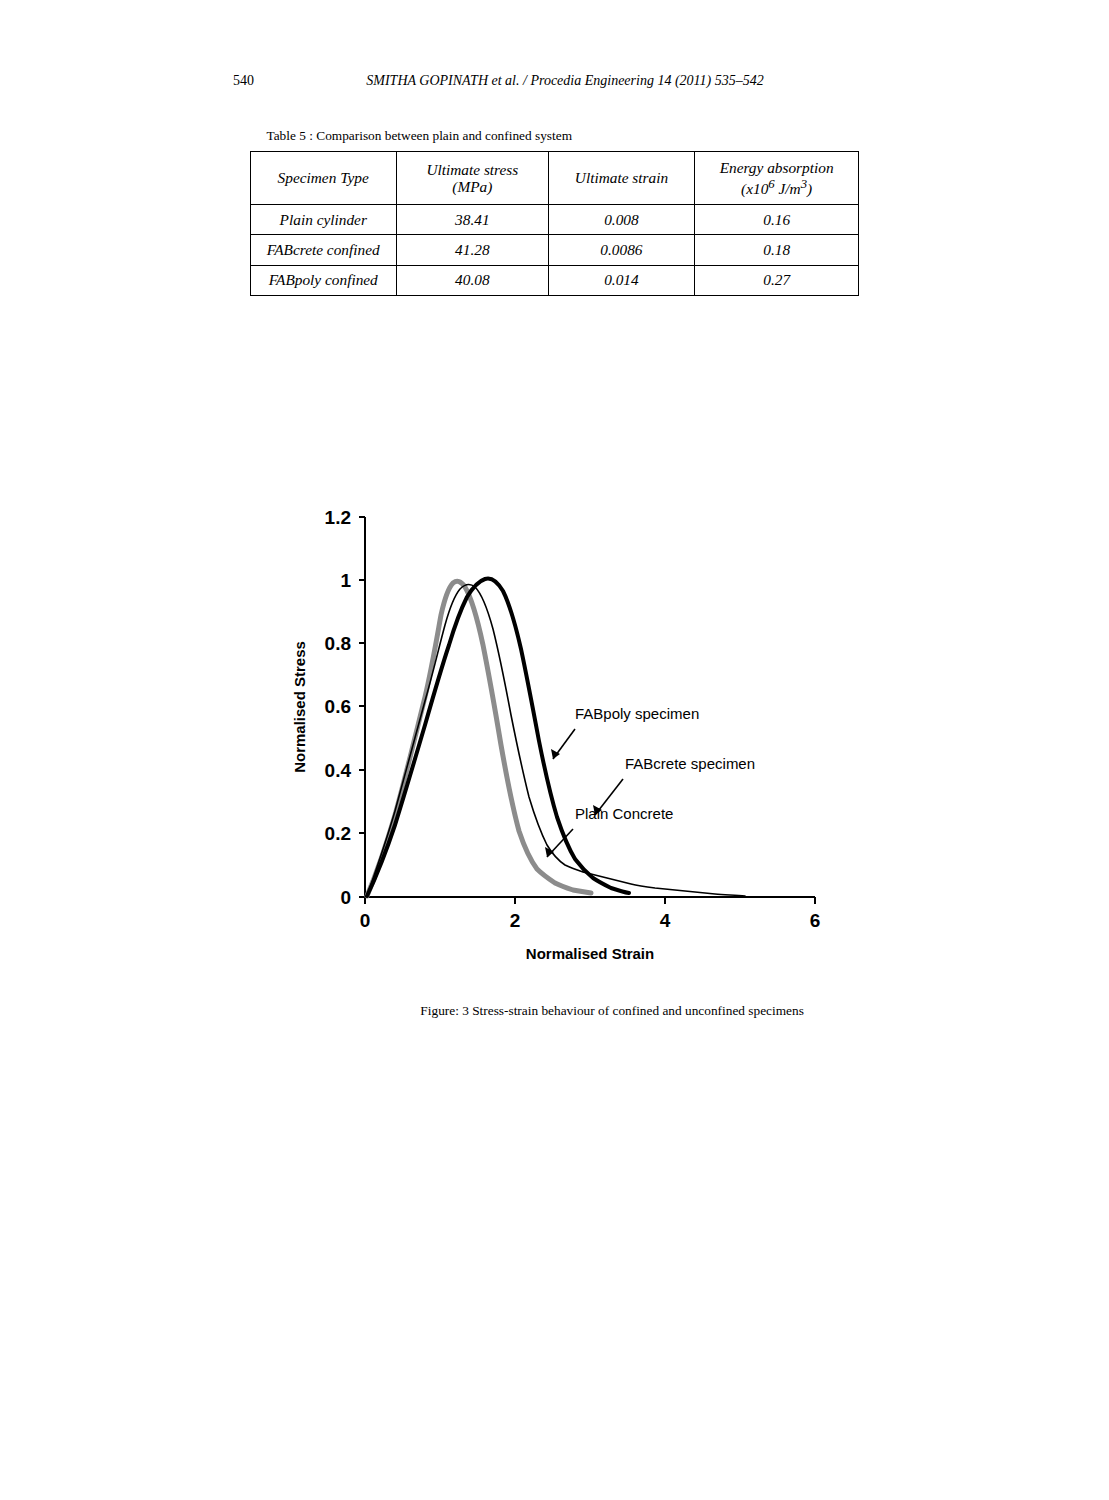540
SMITHA GOPINATH et al. / Procedia Engineering 14 (2011) 535–542
Table 5 : Comparison between plain and confined system
| Specimen Type | Ultimate stress (MPa) | Ultimate strain | Energy absorption (x10 6 J/m 3 ) |
| --- | --- | --- | --- |
| Plain cylinder | 38.41 | 0.008 | 0.16 |
| FABcrete confined | 41.28 | 0.0086 | 0.18 |
| FABpoly confined | 40.08 | 0.014 | 0.27 |
0 0.2 0.4 0.6 0.8 1 1.2 0 2 4 6 Normalised Strain Normalised Stress FABpoly specimen FABcrete specimen Plain Concrete
Figure: 3 Stress-strain behaviour of confined and unconfined specimens